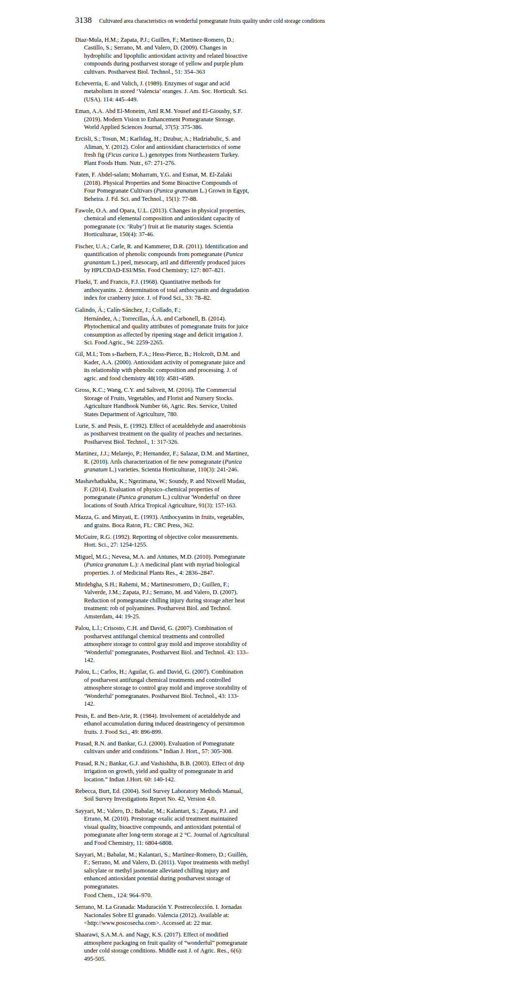3138 Cultivated area characteristics on wonderful pomegranate fruits quality under cold storage conditions
Diaz-Mula, H.M.; Zapata, P.J.; Guillen, F.; Martinez-Romero, D.; Castillo, S.; Serrano, M. and Valero, D. (2009). Changes in hydrophilic and lipophilic antioxidant activity and related bioactive compounds during postharvest storage of yellow and purple plum cultivars. Postharvest Biol. Technol., 51: 354–363
Echeverria, E. and Valich, J. (1989). Enzymes of sugar and acid metabolism in stored ‘Valencia’ oranges. J. Am. Soc. Horticult. Sci. (USA). 114: 445–449.
Eman, A.A. Abd El-Moneim, Aml R.M. Yousef and El-Gioushy, S.F. (2019). Modern Vision to Enhancement Pomegranate Storage. World Applied Sciences Journal, 37(5): 375-386.
Ercisli, S.; Tosun, M.; Karlidag, H.; Dzubur, A.; Hadziabulic, S. and Aliman, Y. (2012). Color and antioxidant characteristics of some fresh fig (Ficus carica L.) genotypes from Northeastern Turkey. Plant Foods Hum. Nutr., 67: 271-276.
Faten, F. Abdel-salam; Moharram, Y.G. and Esmat, M. El-Zalaki (2018). Physical Properties and Some Bioactive Compounds of Four Pomegranate Cultivars (Punica granatum L.) Grown in Egypt, Beheira. J. Fd. Sci. and Technol., 15(1): 77-88.
Fawole, O.A. and Opara, U.L. (2013). Changes in physical properties, chemical and elemental composition and antioxidant capacity of pomegranate (cv. ‘Ruby’) fruit at fie maturity stages. Scientia Horticulturae, 150(4): 37-46.
Fischer, U.A.; Carle, R. and Kammerer, D.R. (2011). Identification and quantification of phenolic compounds from pomegranate (Punica granantum L.) peel, mesocarp, aril and differently produced juices by HPLCDAD-ESI/MSn. Food Chemistry; 127: 807–821.
Flueki, T. and Francis, F.J. (1968). Quantitative methods for anthocyanins. 2. determination of total anthocyanin and degradation index for cranberry juice. J. of Food Sci., 33: 78–82.
Galindo, Á.; Calín-Sánchez, J.; Collado, F.;
Hernández, A.; Torrecillas, Á.A. and Carbonell, B. (2014). Phytochemical and quality attributes of pomegranate fruits for juice consumption as affected by ripening stage and deficit irrigation J. Sci. Food Agric., 94: 2259-2265.
Gil, M.I.; Tom s-Barbern, F.A.; Hess-Pierce, B.; Holcroft, D.M. and Kader, A.A. (2000). Antioxidant activity of pomegranate juice and its relationship with phenolic composition and processing. J. of agric. and food chemistry 48(10): 4581-4589.
Gross, K.C.; Wang, C.Y. and Saltveit, M. (2016). The Commercial Storage of Fruits, Vegetables, and Florist and Nursery Stocks. Agriculture Handbook Number 66, Agric. Res. Service, United States Department of Agriculture, 780.
Lurie, S. and Pesis, E. (1992). Effect of acetaldehyde and anaerobiosis as postharvest treatment on the quality of peaches and nectarines. Postharvest Biol. Technol., 1: 317-326.
Martinez, J.J.; Melarejo, P.; Hernandez, F.; Salazar, D.M. and Martinez, R. (2010). Arils characterization of fie new pomegranate (Punica granatum L.) varieties. Scientia Horticulturae, 110(3): 241-246.
Mashavhathakha, K.; Ngezimana, W.; Soundy, P. and Nixwell Mudau, F. (2014). Evaluation of physico–chemical properties of pomegranate (Punica granatum L.) cultivar 'Wonderful' on three locations of South Africa Tropical Agriculture, 91(3): 157-163.
Mazza, G. and Minyati, E. (1993). Anthocyanins in fruits, vegetables, and grains. Boca Raton, FL: CRC Press, 362.
McGuire, R.G. (1992). Reporting of objective color measurements. Hort. Sci., 27: 1254-1255.
Miguel, M.G.; Nevesa, M.A. and Antunes, M.D. (2010). Pomegranate (Punica granatum L.): A medicinal plant with myriad biological properties. J. of Medicinal Plants Res., 4: 2836–2847.
Mirdehgha, S.H.; Rahemi, M.; Martinesromero, D.; Guillen, F.; Valverde, J.M.; Zapata, P.J.; Serrano, M. and Valero, D. (2007). Reduction of pomegranate chilling injury during storage after heat treatment: rob of polyamines. Postharvest Biol. and Technol. Amsterdam, 44: 19-25.
Palou, L.l.; Crisosto, C.H. and David, G. (2007). Combination of postharvest antifungal chemical treatments and controlled atmosphere storage to control gray mold and improve storability of ‘Wonderful’ pomegranates, Postharvest Biol. and Technol. 43: 133–142.
Palou, L.; Carlos, H.; Aguilar, G. and David, G. (2007). Combination of postharvest antifungal chemical treatments and controlled atmosphere storage to control gray mold and improve storability of ‘Wonderful’ pomegranates. Postharvest Biol. Technol., 43: 133-142.
Pesis, E. and Ben-Arie, R. (1984). Involvement of acetaldehyde and ethanol accumulation during induced deastringency of persimmon fruits. J. Food Sci., 49: 896-899.
Prasad, R.N. and Bankar, G.J. (2000). Evaluation of Pomegranate cultivars under arid conditions.” Indian J. Hort., 57: 305-308.
Prasad, R.N.; Bankar, G.J. and Vashishtha, B.B. (2003). Effect of drip irrigation on growth, yield and quality of pomegranate in arid location.” Indian J.Hort. 60: 140-142.
Rebecca, Burt, Ed. (2004). Soil Survey Laboratory Methods Manual, Soil Survey Investigations Report No. 42, Version 4.0.
Sayyari, M.; Valero, D.; Babalar, M.; Kalantari, S.; Zapata, P.J. and Errano, M. (2010). Prestorage oxalic acid treatment maintained visual quality, bioactive compounds, and antioxidant potential of pomegranate after long-term storage at 2 °C. Journal of Agricultural and Food Chemistry, 11: 6804-6808.
Sayyari, M.; Babalar, M.; Kalantari, S.; Martínez-Romero, D.; Guillén, F.; Serrano, M. and Valero, D. (2011). Vapor treatments with methyl salicylate or methyl jasmonate alleviated chilling injury and enhanced antioxidant potential during postharvest storage of pomegranates.
Food Chem., 124: 964–970.
Serrano, M. La Granada: Maduración Y. Postrecolección. I. Jornadas Nacionales Sobre El granado. Valencia (2012). Available at: <http://www.poscosecha.com>. Accessed at: 22 mar.
Shaarawi, S.A.M.A. and Nagy, K.S. (2017). Effect of modified atmosphere packaging on fruit quality of “wonderful” pomegranate under cold storage conditions. Middle east J. of Agric. Res., 6(6): 495-505.